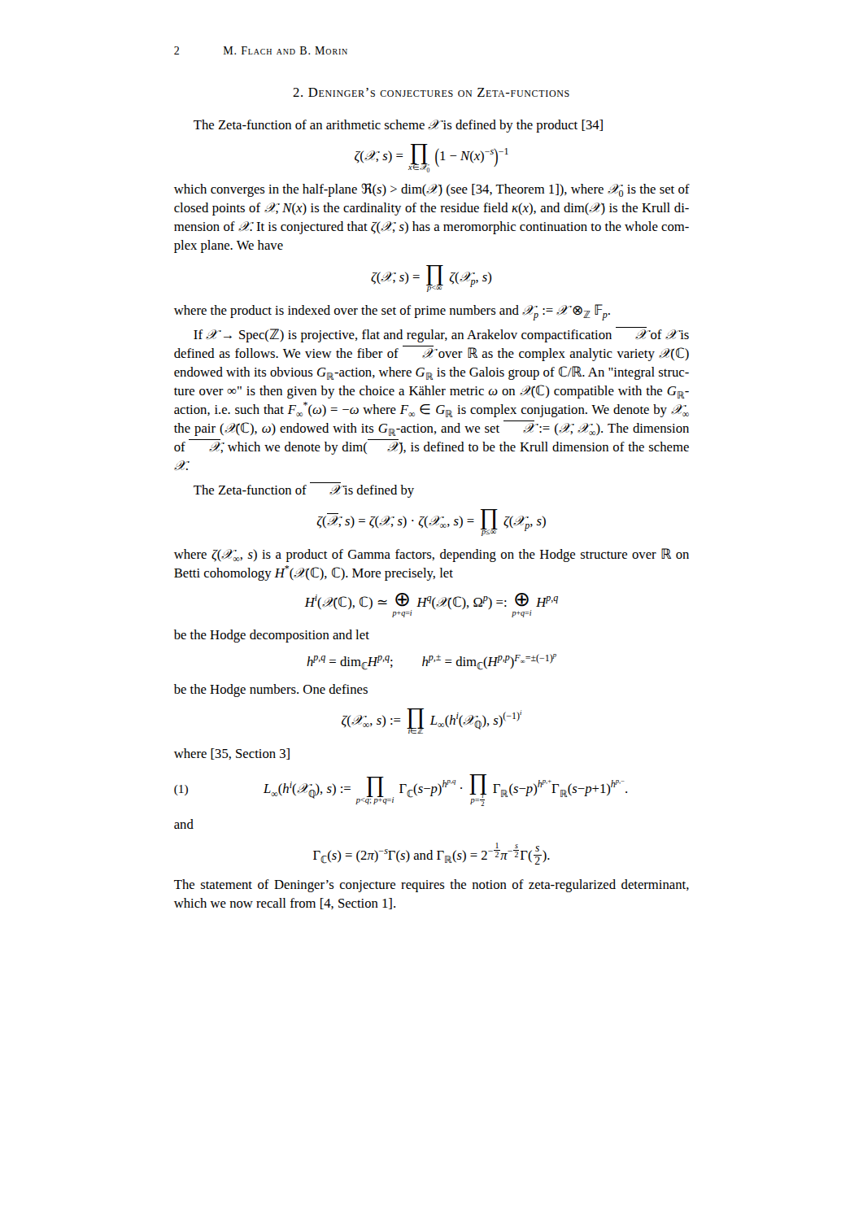2 M. Flach and B. Morin
2. Deninger’s conjectures on Zeta-functions
The Zeta-function of an arithmetic scheme 𝒳 is defined by the product [34]
ζ(𝒳, s) = ∏x∈𝒳0 (1 − N(x)−s)−1
which converges in the half-plane ℜ(s) > dim(𝒳) (see [34, Theorem 1]), where 𝒳0 is the set of closed points of 𝒳, N(x) is the cardinality of the residue field κ(x), and dim(𝒳) is the Krull dimension of 𝒳. It is conjectured that ζ(𝒳, s) has a meromorphic continuation to the whole complex plane. We have
ζ(𝒳, s) = ∏p<∞ ζ(𝒳p, s)
where the product is indexed over the set of prime numbers and 𝒳p := 𝒳 ⊗ℤ 𝔽p.
If 𝒳 → Spec(ℤ) is projective, flat and regular, an Arakelov compactification 𝒳 of 𝒳 is defined as follows. We view the fiber of 𝒳 over ℝ as the complex analytic variety 𝒳(ℂ) endowed with its obvious Gℝ-action, where Gℝ is the Galois group of ℂ/ℝ. An "integral structure over ∞" is then given by the choice a Kähler metric ω on 𝒳(ℂ) compatible with the Gℝ-action, i.e. such that F∞*(ω) = −ω where F∞ ∈ Gℝ is complex conjugation. We denote by 𝒳∞ the pair (𝒳(ℂ), ω) endowed with its Gℝ-action, and we set 𝒳 := (𝒳, 𝒳∞). The dimension of 𝒳, which we denote by dim(𝒳), is defined to be the Krull dimension of the scheme 𝒳.
The Zeta-function of 𝒳 is defined by
ζ(𝒳, s) = ζ(𝒳, s) · ζ(𝒳∞, s) = ∏p≤∞ ζ(𝒳p, s)
where ζ(𝒳∞, s) is a product of Gamma factors, depending on the Hodge structure over ℝ on Betti cohomology H*(𝒳(ℂ), ℂ). More precisely, let
Hi(𝒳(ℂ), ℂ) ≃ ⊕p+q=i Hq(𝒳(ℂ), Ωp) =: ⊕p+q=i Hp,q
be the Hodge decomposition and let
hp,q = dimℂHp,q; hp,± = dimℂ(Hp,p)F∞=±(−1)p
be the Hodge numbers. One defines
ζ(𝒳∞, s) := ∏i∈ℤ L∞(hi(𝒳ℚ), s)(−1)i
where [35, Section 3]
(1)
L∞(hi(𝒳ℚ), s) := ∏p<q; p+q=i Γℂ(s−p)hp,q · ∏p=i 2 Γℝ(s−p)hp,+Γℝ(s−p+1)hp,−.
and
Γℂ(s) = (2π)−sΓ(s) and Γℝ(s) = 2−12π−s 2Γ(s 2).
The statement of Deninger’s conjecture requires the notion of zeta-regularized determinant, which we now recall from [4, Section 1].